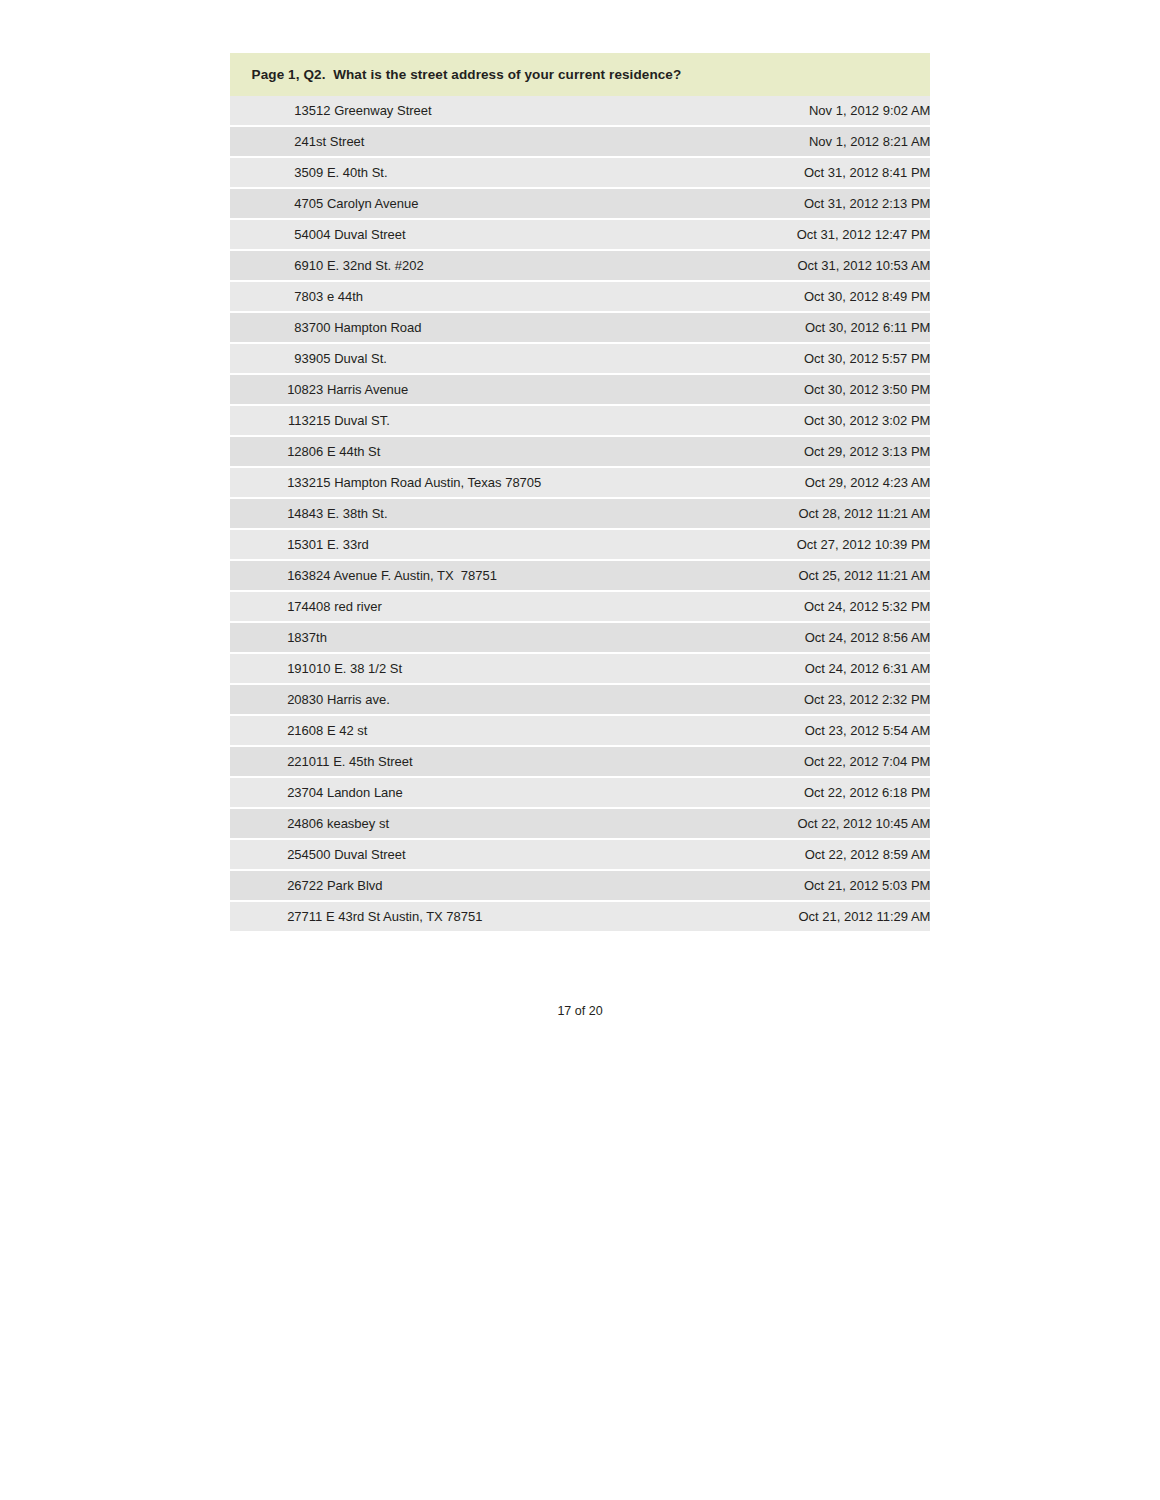Page 1, Q2. What is the street address of your current residence?
| 1 | 3512 Greenway Street | Nov 1, 2012 9:02 AM |
| 2 | 41st Street | Nov 1, 2012 8:21 AM |
| 3 | 509 E. 40th St. | Oct 31, 2012 8:41 PM |
| 4 | 705 Carolyn Avenue | Oct 31, 2012 2:13 PM |
| 5 | 4004 Duval Street | Oct 31, 2012 12:47 PM |
| 6 | 910 E. 32nd St. #202 | Oct 31, 2012 10:53 AM |
| 7 | 803 e 44th | Oct 30, 2012 8:49 PM |
| 8 | 3700 Hampton Road | Oct 30, 2012 6:11 PM |
| 9 | 3905 Duval St. | Oct 30, 2012 5:57 PM |
| 10 | 823 Harris Avenue | Oct 30, 2012 3:50 PM |
| 11 | 3215 Duval ST. | Oct 30, 2012 3:02 PM |
| 12 | 806 E 44th St | Oct 29, 2012 3:13 PM |
| 13 | 3215 Hampton Road Austin, Texas 78705 | Oct 29, 2012 4:23 AM |
| 14 | 843 E. 38th St. | Oct 28, 2012 11:21 AM |
| 15 | 301 E. 33rd | Oct 27, 2012 10:39 PM |
| 16 | 3824 Avenue F. Austin, TX 78751 | Oct 25, 2012 11:21 AM |
| 17 | 4408 red river | Oct 24, 2012 5:32 PM |
| 18 | 37th | Oct 24, 2012 8:56 AM |
| 19 | 1010 E. 38 1/2 St | Oct 24, 2012 6:31 AM |
| 20 | 830 Harris ave. | Oct 23, 2012 2:32 PM |
| 21 | 608 E 42 st | Oct 23, 2012 5:54 AM |
| 22 | 1011 E. 45th Street | Oct 22, 2012 7:04 PM |
| 23 | 704 Landon Lane | Oct 22, 2012 6:18 PM |
| 24 | 806 keasbey st | Oct 22, 2012 10:45 AM |
| 25 | 4500 Duval Street | Oct 22, 2012 8:59 AM |
| 26 | 722 Park Blvd | Oct 21, 2012 5:03 PM |
| 27 | 711 E 43rd St Austin, TX 78751 | Oct 21, 2012 11:29 AM |
17 of 20